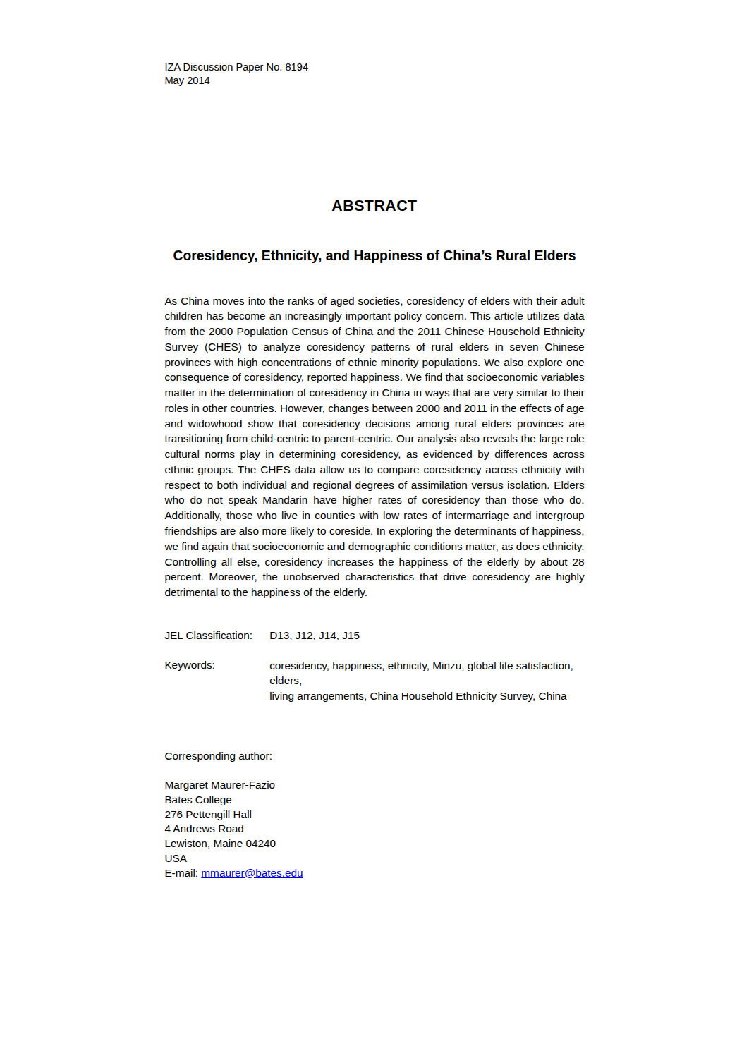IZA Discussion Paper No. 8194
May 2014
ABSTRACT
Coresidency, Ethnicity, and Happiness of China’s Rural Elders
As China moves into the ranks of aged societies, coresidency of elders with their adult children has become an increasingly important policy concern. This article utilizes data from the 2000 Population Census of China and the 2011 Chinese Household Ethnicity Survey (CHES) to analyze coresidency patterns of rural elders in seven Chinese provinces with high concentrations of ethnic minority populations. We also explore one consequence of coresidency, reported happiness. We find that socioeconomic variables matter in the determination of coresidency in China in ways that are very similar to their roles in other countries. However, changes between 2000 and 2011 in the effects of age and widowhood show that coresidency decisions among rural elders provinces are transitioning from child-centric to parent-centric. Our analysis also reveals the large role cultural norms play in determining coresidency, as evidenced by differences across ethnic groups. The CHES data allow us to compare coresidency across ethnicity with respect to both individual and regional degrees of assimilation versus isolation. Elders who do not speak Mandarin have higher rates of coresidency than those who do. Additionally, those who live in counties with low rates of intermarriage and intergroup friendships are also more likely to coreside. In exploring the determinants of happiness, we find again that socioeconomic and demographic conditions matter, as does ethnicity. Controlling all else, coresidency increases the happiness of the elderly by about 28 percent. Moreover, the unobserved characteristics that drive coresidency are highly detrimental to the happiness of the elderly.
| JEL Classification: | D13, J12, J14, J15 |
| Keywords: | coresidency, happiness, ethnicity, Minzu, global life satisfaction, elders, living arrangements, China Household Ethnicity Survey, China |
Corresponding author:
Margaret Maurer-Fazio
Bates College
276 Pettengill Hall
4 Andrews Road
Lewiston, Maine 04240
USA
E-mail: mmaurer@bates.edu